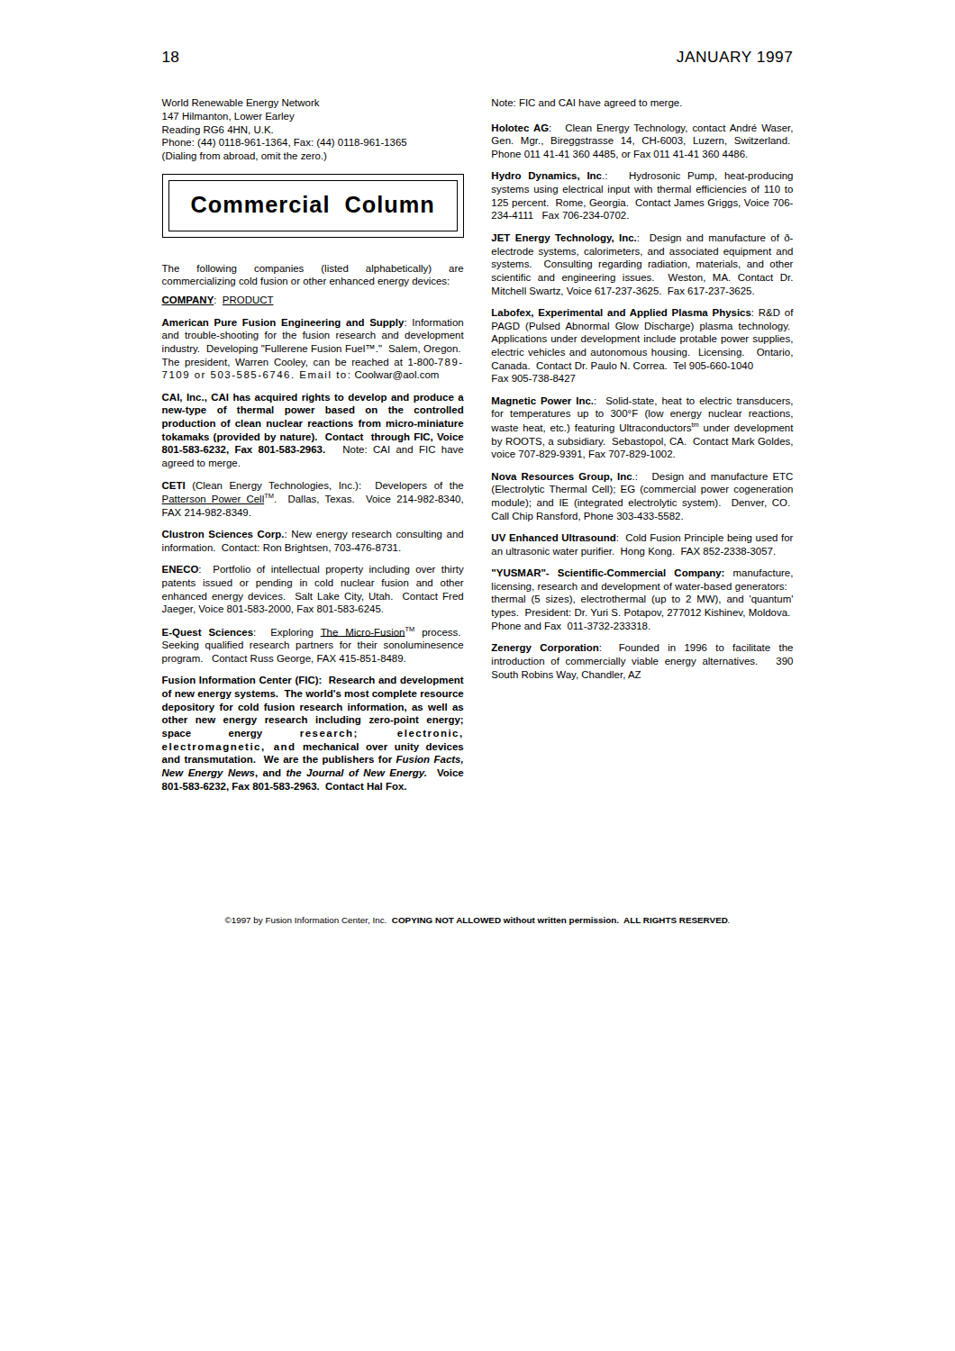18
JANUARY 1997
World Renewable Energy Network
147 Hilmanton, Lower Earley
Reading RG6 4HN, U.K.
Phone: (44) 0118-961-1364, Fax: (44) 0118-961-1365
(Dialing from abroad, omit the zero.)
Commercial Column
The following companies (listed alphabetically) are commercializing cold fusion or other enhanced energy devices:
COMPANY: PRODUCT
American Pure Fusion Engineering and Supply: Information and trouble-shooting for the fusion research and development industry. Developing "Fullerene Fusion Fuel™." Salem, Oregon. The president, Warren Cooley, can be reached at 1-800-789-7109 or 503-585-6746. Email to: Coolwar@aol.com
CAI, Inc., CAI has acquired rights to develop and produce a new-type of thermal power based on the controlled production of clean nuclear reactions from micro-miniature tokamaks (provided by nature). Contact through FIC, Voice 801-583-6232, Fax 801-583-2963. Note: CAI and FIC have agreed to merge.
CETI (Clean Energy Technologies, Inc.): Developers of the Patterson Power CellTM. Dallas, Texas. Voice 214-982-8340, FAX 214-982-8349.
Clustron Sciences Corp.: New energy research consulting and information. Contact: Ron Brightsen, 703-476-8731.
ENECO: Portfolio of intellectual property including over thirty patents issued or pending in cold nuclear fusion and other enhanced energy devices. Salt Lake City, Utah. Contact Fred Jaeger, Voice 801-583-2000, Fax 801-583-6245.
E-Quest Sciences: Exploring The Micro-FusionTM process. Seeking qualified research partners for their sonoluminesence program. Contact Russ George, FAX 415-851-8489.
Fusion Information Center (FIC): Research and development of new energy systems. The world's most complete resource depository for cold fusion research information, as well as other new energy research including zero-point energy; space energy research; electronic, electromagnetic, and mechanical over unity devices and transmutation. We are the publishers for Fusion Facts, New Energy News, and the Journal of New Energy. Voice 801-583-6232, Fax 801-583-2963. Contact Hal Fox.
Note: FIC and CAI have agreed to merge.
Holotec AG: Clean Energy Technology, contact André Waser, Gen. Mgr., Bireggstrasse 14, CH-6003, Luzern, Switzerland. Phone 011 41-41 360 4485, or Fax 011 41-41 360 4486.
Hydro Dynamics, Inc.: Hydrosonic Pump, heat-producing systems using electrical input with thermal efficiencies of 110 to 125 percent. Rome, Georgia. Contact James Griggs, Voice 706-234-4111 Fax 706-234-0702.
JET Energy Technology, Inc.: Design and manufacture of ð-electrode systems, calorimeters, and associated equipment and systems. Consulting regarding radiation, materials, and other scientific and engineering issues. Weston, MA. Contact Dr. Mitchell Swartz, Voice 617-237-3625. Fax 617-237-3625.
Labofex, Experimental and Applied Plasma Physics: R&D of PAGD (Pulsed Abnormal Glow Discharge) plasma technology. Applications under development include protable power supplies, electric vehicles and autonomous housing. Licensing. Ontario, Canada. Contact Dr. Paulo N. Correa. Tel 905-660-1040
Fax 905-738-8427
Magnetic Power Inc.: Solid-state, heat to electric transducers, for temperatures up to 300°F (low energy nuclear reactions, waste heat, etc.) featuring Ultraconductorstm under development by ROOTS, a subsidiary. Sebastopol, CA. Contact Mark Goldes, voice 707-829-9391, Fax 707-829-1002.
Nova Resources Group, Inc.: Design and manufacture ETC (Electrolytic Thermal Cell); EG (commercial power cogeneration module); and IE (integrated electrolytic system). Denver, CO. Call Chip Ransford, Phone 303-433-5582.
UV Enhanced Ultrasound: Cold Fusion Principle being used for an ultrasonic water purifier. Hong Kong. FAX 852-2338-3057.
"YUSMAR"- Scientific-Commercial Company: manufacture, licensing, research and development of water-based generators: thermal (5 sizes), electrothermal (up to 2 MW), and 'quantum' types. President: Dr. Yuri S. Potapov, 277012 Kishinev, Moldova. Phone and Fax 011-3732-233318.
Zenergy Corporation: Founded in 1996 to facilitate the introduction of commercially viable energy alternatives. 390 South Robins Way, Chandler, AZ
©1997 by Fusion Information Center, Inc. COPYING NOT ALLOWED without written permission. ALL RIGHTS RESERVED.